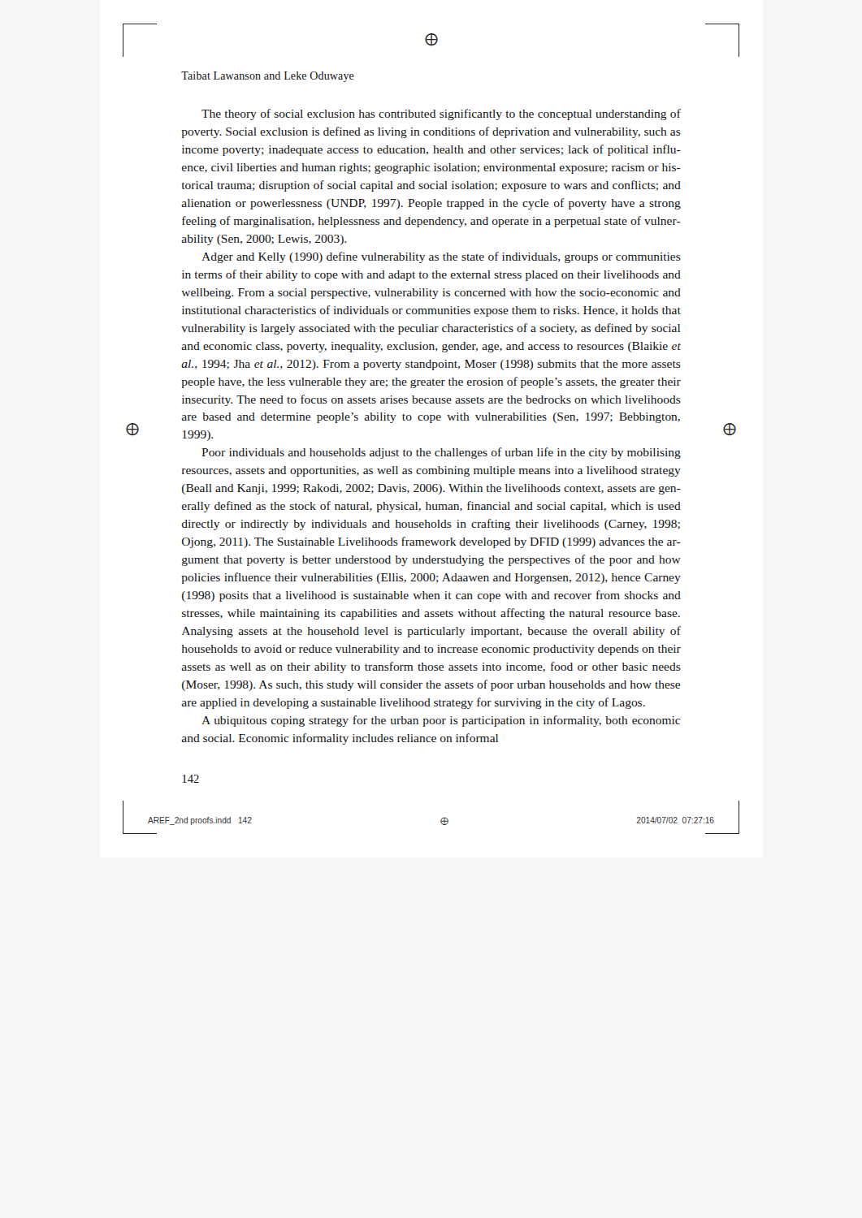⨁ ⨁ ⨁
Taibat Lawanson and Leke Oduwaye
The theory of social exclusion has contributed significantly to the conceptual understanding of poverty. Social exclusion is defined as living in conditions of deprivation and vulnerability, such as income poverty; inadequate access to education, health and other services; lack of political influence, civil liberties and human rights; geographic isolation; environmental exposure; racism or historical trauma; disruption of social capital and social isolation; exposure to wars and conflicts; and alienation or powerlessness (UNDP, 1997). People trapped in the cycle of poverty have a strong feeling of marginalisation, helplessness and dependency, and operate in a perpetual state of vulnerability (Sen, 2000; Lewis, 2003).
Adger and Kelly (1990) define vulnerability as the state of individuals, groups or communities in terms of their ability to cope with and adapt to the external stress placed on their livelihoods and wellbeing. From a social perspective, vulnerability is concerned with how the socio-economic and institutional characteristics of individuals or communities expose them to risks. Hence, it holds that vulnerability is largely associated with the peculiar characteristics of a society, as defined by social and economic class, poverty, inequality, exclusion, gender, age, and access to resources (Blaikie et al., 1994; Jha et al., 2012). From a poverty standpoint, Moser (1998) submits that the more assets people have, the less vulnerable they are; the greater the erosion of people’s assets, the greater their insecurity. The need to focus on assets arises because assets are the bedrocks on which livelihoods are based and determine people’s ability to cope with vulnerabilities (Sen, 1997; Bebbington, 1999).
Poor individuals and households adjust to the challenges of urban life in the city by mobilising resources, assets and opportunities, as well as combining multiple means into a livelihood strategy (Beall and Kanji, 1999; Rakodi, 2002; Davis, 2006). Within the livelihoods context, assets are generally defined as the stock of natural, physical, human, financial and social capital, which is used directly or indirectly by individuals and households in crafting their livelihoods (Carney, 1998; Ojong, 2011). The Sustainable Livelihoods framework developed by DFID (1999) advances the argument that poverty is better understood by understudying the perspectives of the poor and how policies influence their vulnerabilities (Ellis, 2000; Adaawen and Horgensen, 2012), hence Carney (1998) posits that a livelihood is sustainable when it can cope with and recover from shocks and stresses, while maintaining its capabilities and assets without affecting the natural resource base. Analysing assets at the household level is particularly important, because the overall ability of households to avoid or reduce vulnerability and to increase economic productivity depends on their assets as well as on their ability to transform those assets into income, food or other basic needs (Moser, 1998). As such, this study will consider the assets of poor urban households and how these are applied in developing a sustainable livelihood strategy for surviving in the city of Lagos.
A ubiquitous coping strategy for the urban poor is participation in informality, both economic and social. Economic informality includes reliance on informal
142
AREF_2nd proofs.indd 142 ⨁ 2014/07/02 07:27:16